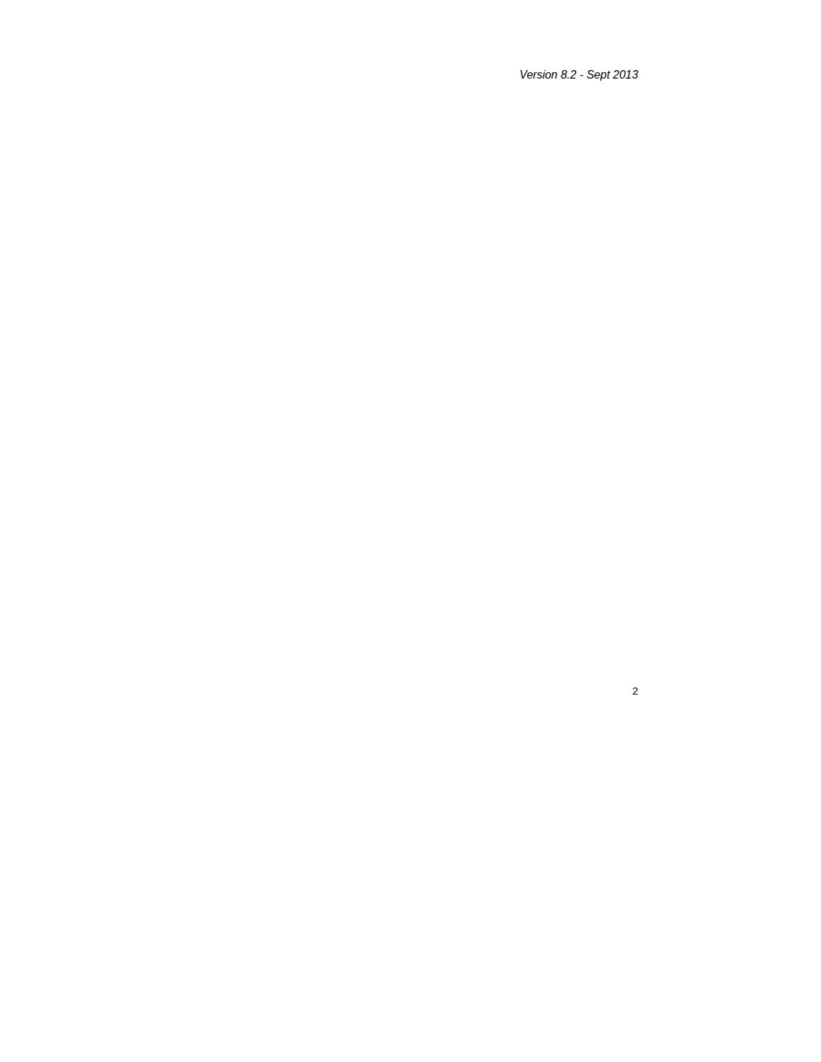Version 8.2 - Sept 2013
2